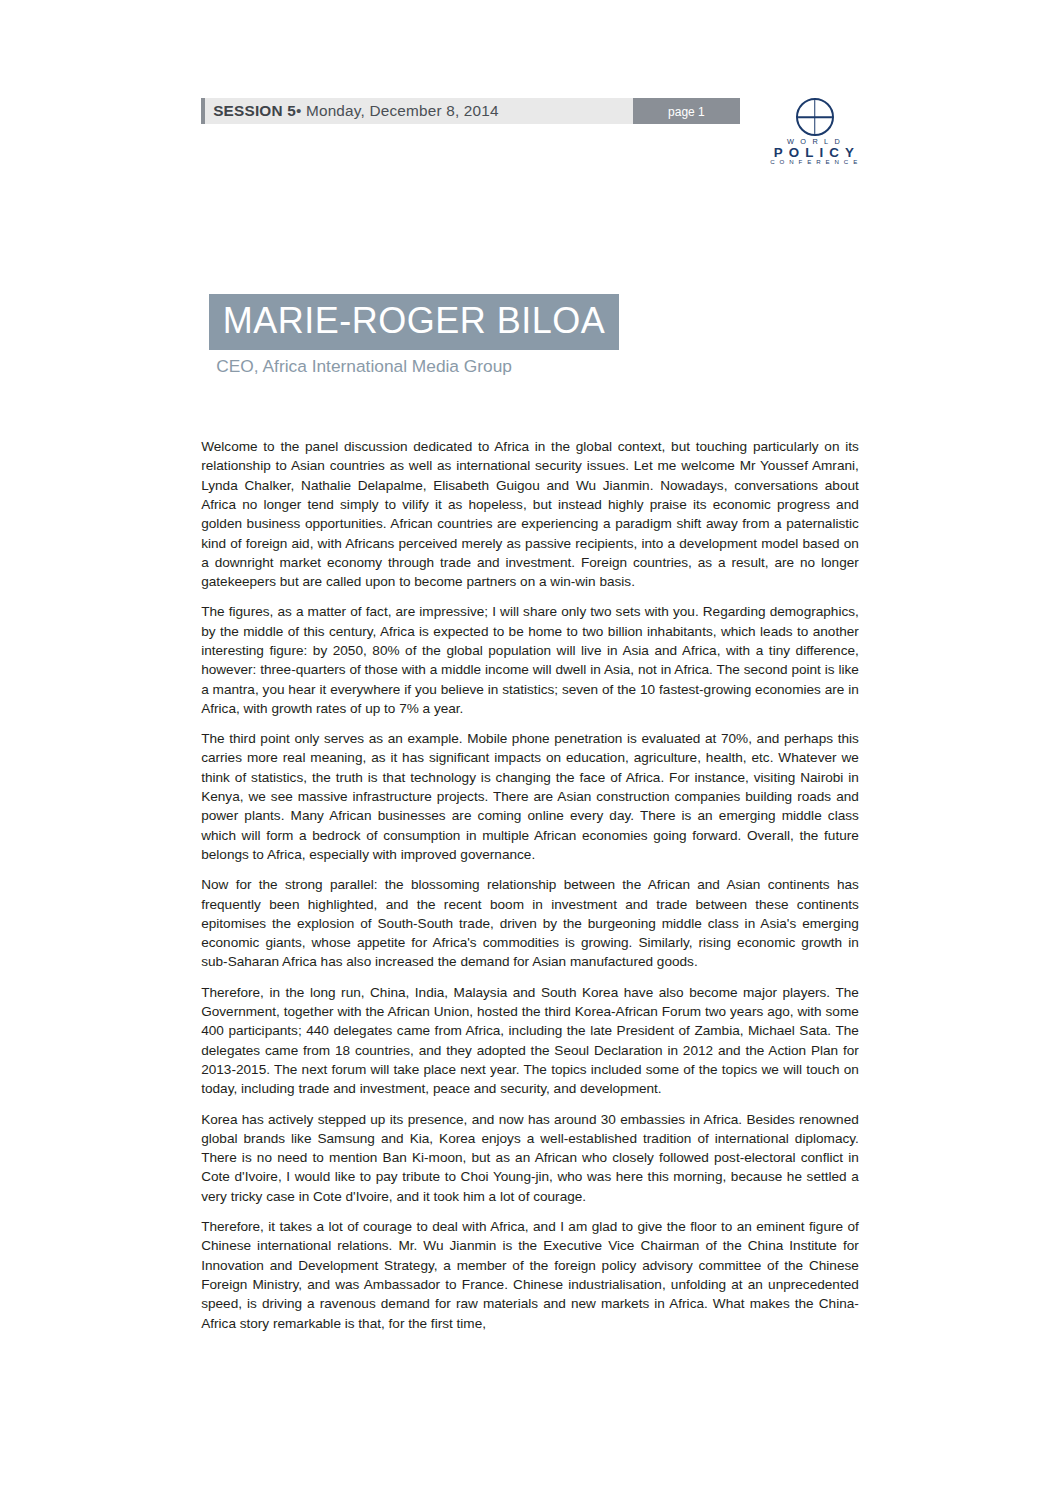SESSION 5• Monday, December 8, 2014
page 1
W O R L D
P O L I C Y
C O N F E R E N C E
MARIE-ROGER BILOA
CEO, Africa International Media Group
Welcome to the panel discussion dedicated to Africa in the global context, but touching particularly on its relationship to Asian countries as well as international security issues. Let me welcome Mr Youssef Amrani, Lynda Chalker, Nathalie Delapalme, Elisabeth Guigou and Wu Jianmin. Nowadays, conversations about Africa no longer tend simply to vilify it as hopeless, but instead highly praise its economic progress and golden business opportunities. African countries are experiencing a paradigm shift away from a paternalistic kind of foreign aid, with Africans perceived merely as passive recipients, into a development model based on a downright market economy through trade and investment. Foreign countries, as a result, are no longer gatekeepers but are called upon to become partners on a win-win basis.
The figures, as a matter of fact, are impressive; I will share only two sets with you. Regarding demographics, by the middle of this century, Africa is expected to be home to two billion inhabitants, which leads to another interesting figure: by 2050, 80% of the global population will live in Asia and Africa, with a tiny difference, however: three-quarters of those with a middle income will dwell in Asia, not in Africa. The second point is like a mantra, you hear it everywhere if you believe in statistics; seven of the 10 fastest-growing economies are in Africa, with growth rates of up to 7% a year.
The third point only serves as an example. Mobile phone penetration is evaluated at 70%, and perhaps this carries more real meaning, as it has significant impacts on education, agriculture, health, etc. Whatever we think of statistics, the truth is that technology is changing the face of Africa. For instance, visiting Nairobi in Kenya, we see massive infrastructure projects. There are Asian construction companies building roads and power plants. Many African businesses are coming online every day. There is an emerging middle class which will form a bedrock of consumption in multiple African economies going forward. Overall, the future belongs to Africa, especially with improved governance.
Now for the strong parallel: the blossoming relationship between the African and Asian continents has frequently been highlighted, and the recent boom in investment and trade between these continents epitomises the explosion of South-South trade, driven by the burgeoning middle class in Asia's emerging economic giants, whose appetite for Africa's commodities is growing. Similarly, rising economic growth in sub-Saharan Africa has also increased the demand for Asian manufactured goods.
Therefore, in the long run, China, India, Malaysia and South Korea have also become major players. The Government, together with the African Union, hosted the third Korea-African Forum two years ago, with some 400 participants; 440 delegates came from Africa, including the late President of Zambia, Michael Sata. The delegates came from 18 countries, and they adopted the Seoul Declaration in 2012 and the Action Plan for 2013-2015. The next forum will take place next year. The topics included some of the topics we will touch on today, including trade and investment, peace and security, and development.
Korea has actively stepped up its presence, and now has around 30 embassies in Africa. Besides renowned global brands like Samsung and Kia, Korea enjoys a well-established tradition of international diplomacy. There is no need to mention Ban Ki-moon, but as an African who closely followed post-electoral conflict in Cote d'Ivoire, I would like to pay tribute to Choi Young-jin, who was here this morning, because he settled a very tricky case in Cote d'Ivoire, and it took him a lot of courage.
Therefore, it takes a lot of courage to deal with Africa, and I am glad to give the floor to an eminent figure of Chinese international relations. Mr. Wu Jianmin is the Executive Vice Chairman of the China Institute for Innovation and Development Strategy, a member of the foreign policy advisory committee of the Chinese Foreign Ministry, and was Ambassador to France. Chinese industrialisation, unfolding at an unprecedented speed, is driving a ravenous demand for raw materials and new markets in Africa. What makes the China-Africa story remarkable is that, for the first time,